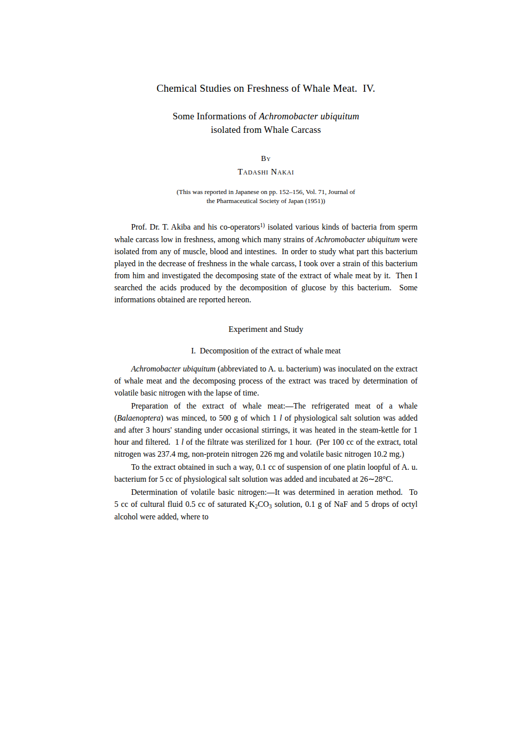Chemical Studies on Freshness of Whale Meat. IV.
Some Informations of Achromobacter ubiquitum
isolated from Whale Carcass
By
Tadashi Nakai
(This was reported in Japanese on pp. 152–156, Vol. 71, Journal of
the Pharmaceutical Society of Japan (1951))
Prof. Dr. T. Akiba and his co-operators1) isolated various kinds of bacteria from sperm whale carcass low in freshness, among which many strains of Achromobacter ubiquitum were isolated from any of muscle, blood and intestines. In order to study what part this bacterium played in the decrease of freshness in the whale carcass, I took over a strain of this bacterium from him and investigated the decomposing state of the extract of whale meat by it. Then I searched the acids produced by the decomposition of glucose by this bacterium. Some informations obtained are reported hereon.
Experiment and Study
I. Decomposition of the extract of whale meat
Achromobacter ubiquitum (abbreviated to A. u. bacterium) was inoculated on the extract of whale meat and the decomposing process of the extract was traced by determination of volatile basic nitrogen with the lapse of time.
Preparation of the extract of whale meat:—The refrigerated meat of a whale (Balaenoptera) was minced, to 500 g of which 1 l of physiological salt solution was added and after 3 hours' standing under occasional stirrings, it was heated in the steam-kettle for 1 hour and filtered. 1 l of the filtrate was sterilized for 1 hour. (Per 100 cc of the extract, total nitrogen was 237.4 mg, non-protein nitrogen 226 mg and volatile basic nitrogen 10.2 mg.)
To the extract obtained in such a way, 0.1 cc of suspension of one platin loopful of A. u. bacterium for 5 cc of physiological salt solution was added and incubated at 26∼28°C.
Determination of volatile basic nitrogen:—It was determined in aeration method. To 5 cc of cultural fluid 0.5 cc of saturated K2CO3 solution, 0.1 g of NaF and 5 drops of octyl alcohol were added, where to